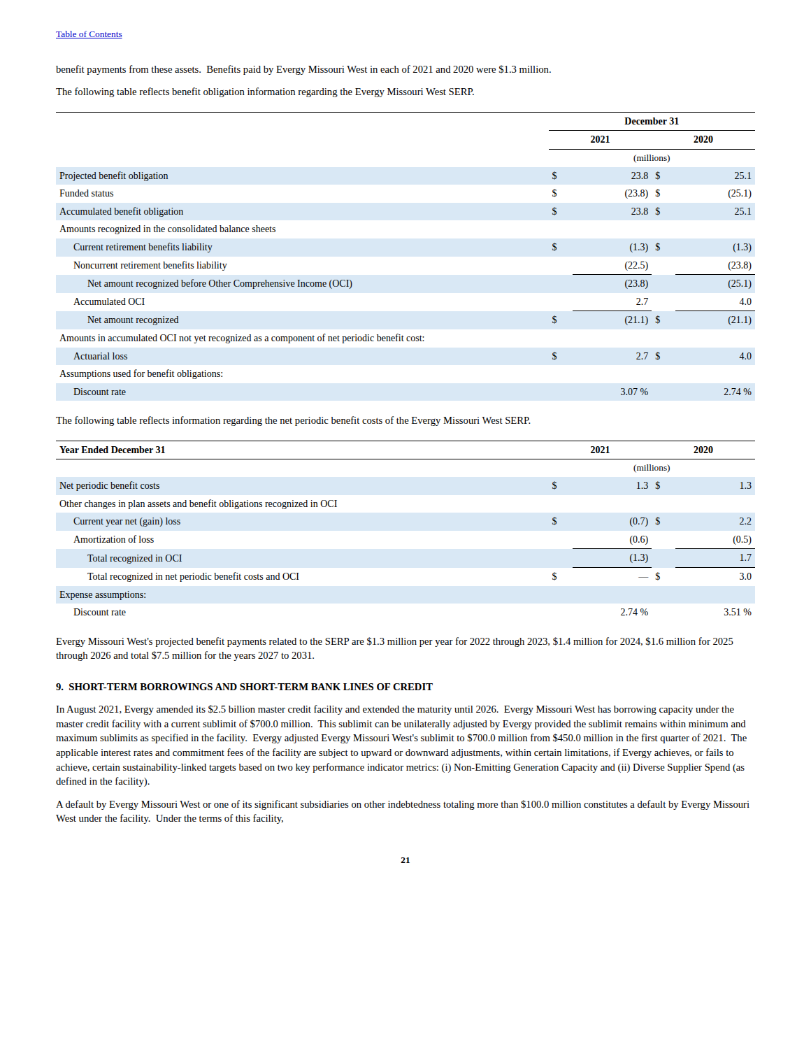Table of Contents
benefit payments from these assets. Benefits paid by Evergy Missouri West in each of 2021 and 2020 were $1.3 million.
The following table reflects benefit obligation information regarding the Evergy Missouri West SERP.
| | December 31 |
| | 2021 | 2020 |
| | (millions) |
| Projected benefit obligation | $ | 23.8 | $ | 25.1 |
| Funded status | $ | (23.8) | $ | (25.1) |
| Accumulated benefit obligation | $ | 23.8 | $ | 25.1 |
| Amounts recognized in the consolidated balance sheets | | | | |
| Current retirement benefits liability | $ | (1.3) | $ | (1.3) |
| Noncurrent retirement benefits liability | | (22.5) | | (23.8) |
| Net amount recognized before Other Comprehensive Income (OCI) | | (23.8) | | (25.1) |
| Accumulated OCI | | 2.7 | | 4.0 |
| Net amount recognized | $ | (21.1) | $ | (21.1) |
| Amounts in accumulated OCI not yet recognized as a component of net periodic benefit cost: | | | | |
| Actuarial loss | $ | 2.7 | $ | 4.0 |
| Assumptions used for benefit obligations: | | | | |
| Discount rate | | 3.07 % | | 2.74 % |
The following table reflects information regarding the net periodic benefit costs of the Evergy Missouri West SERP.
| Year Ended December 31 | 2021 | 2020 |
| | (millions) |
| Net periodic benefit costs | $ | 1.3 | $ | 1.3 |
| Other changes in plan assets and benefit obligations recognized in OCI | | | | |
| Current year net (gain) loss | $ | (0.7) | $ | 2.2 |
| Amortization of loss | | (0.6) | | (0.5) |
| Total recognized in OCI | | (1.3) | | 1.7 |
| Total recognized in net periodic benefit costs and OCI | $ | — | $ | 3.0 |
| Expense assumptions: | | | | |
| Discount rate | | 2.74 % | | 3.51 % |
Evergy Missouri West's projected benefit payments related to the SERP are $1.3 million per year for 2022 through 2023, $1.4 million for 2024, $1.6 million for 2025 through 2026 and total $7.5 million for the years 2027 to 2031.
9. SHORT-TERM BORROWINGS AND SHORT-TERM BANK LINES OF CREDIT
In August 2021, Evergy amended its $2.5 billion master credit facility and extended the maturity until 2026. Evergy Missouri West has borrowing capacity under the master credit facility with a current sublimit of $700.0 million. This sublimit can be unilaterally adjusted by Evergy provided the sublimit remains within minimum and maximum sublimits as specified in the facility. Evergy adjusted Evergy Missouri West's sublimit to $700.0 million from $450.0 million in the first quarter of 2021. The applicable interest rates and commitment fees of the facility are subject to upward or downward adjustments, within certain limitations, if Evergy achieves, or fails to achieve, certain sustainability-linked targets based on two key performance indicator metrics: (i) Non-Emitting Generation Capacity and (ii) Diverse Supplier Spend (as defined in the facility).
A default by Evergy Missouri West or one of its significant subsidiaries on other indebtedness totaling more than $100.0 million constitutes a default by Evergy Missouri West under the facility. Under the terms of this facility,
21